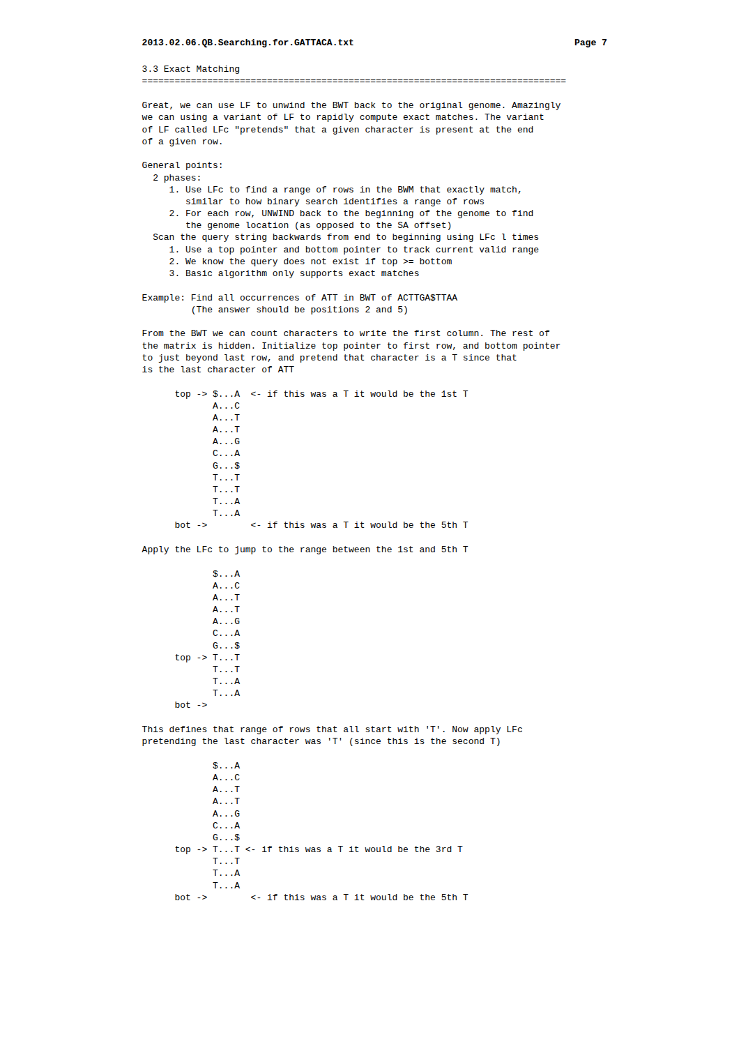2013.02.06.QB.Searching.for.GATTACA.txt Page 7
3.3 Exact Matching
==============================================================================
Great, we can use LF to unwind the BWT back to the original genome. Amazingly
we can using a variant of LF to rapidly compute exact matches. The variant
of LF called LFc "pretends" that a given character is present at the end
of a given row.
General points:
  2 phases:
     1. Use LFc to find a range of rows in the BWM that exactly match,
        similar to how binary search identifies a range of rows
     2. For each row, UNWIND back to the beginning of the genome to find
        the genome location (as opposed to the SA offset)
  Scan the query string backwards from end to beginning using LFc l times
     1. Use a top pointer and bottom pointer to track current valid range
     2. We know the query does not exist if top >= bottom
     3. Basic algorithm only supports exact matches
Example: Find all occurrences of ATT in BWT of ACTTGA$TTAA
         (The answer should be positions 2 and 5)
From the BWT we can count characters to write the first column. The rest of
the matrix is hidden. Initialize top pointer to first row, and bottom pointer
to just beyond last row, and pretend that character is a T since that
is the last character of ATT
      top -> $...A  <- if this was a T it would be the 1st T
             A...C
             A...T
             A...T
             A...G
             C...A
             G...$
             T...T
             T...T
             T...A
             T...A
      bot ->        <- if this was a T it would be the 5th T
Apply the LFc to jump to the range between the 1st and 5th T
             $...A
             A...C
             A...T
             A...T
             A...G
             C...A
             G...$
      top -> T...T
             T...T
             T...A
             T...A
      bot ->
This defines that range of rows that all start with 'T'. Now apply LFc
pretending the last character was 'T' (since this is the second T)
             $...A
             A...C
             A...T
             A...T
             A...G
             C...A
             G...$
      top -> T...T <- if this was a T it would be the 3rd T
             T...T
             T...A
             T...A
      bot ->        <- if this was a T it would be the 5th T